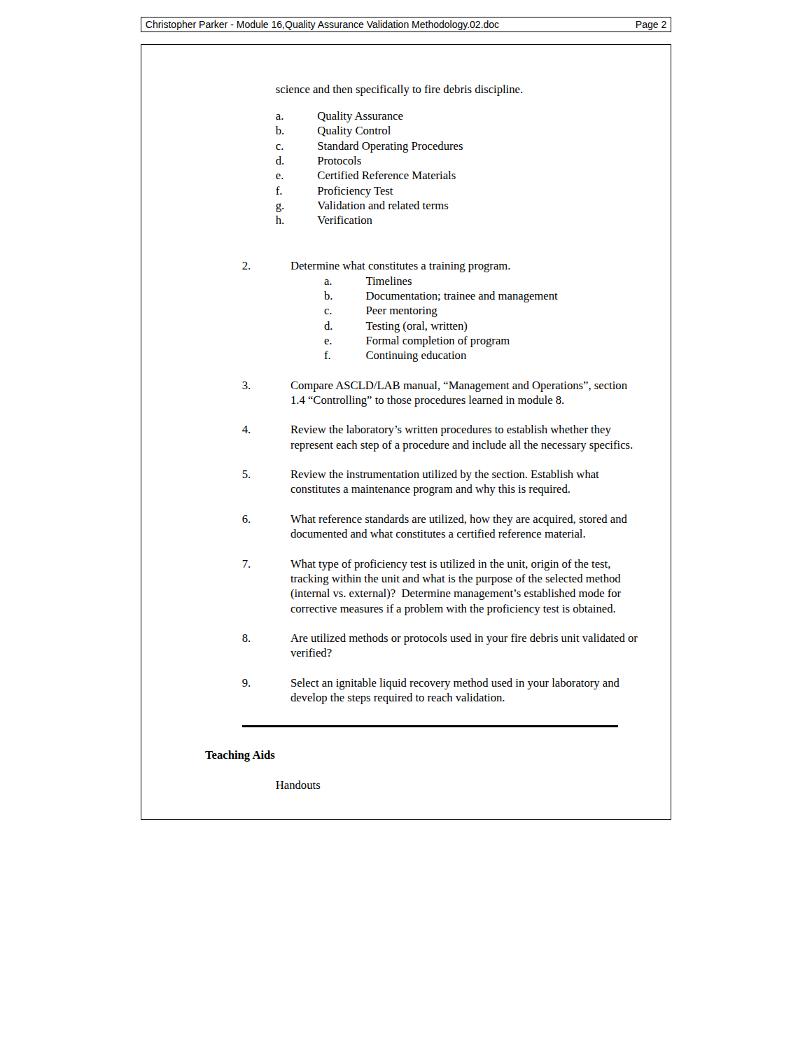Christopher Parker - Module 16,Quality Assurance Validation Methodology.02.doc
Page 2
science and then specifically to fire debris discipline.
a. Quality Assurance
b. Quality Control
c. Standard Operating Procedures
d. Protocols
e. Certified Reference Materials
f. Proficiency Test
g. Validation and related terms
h. Verification
2. Determine what constitutes a training program.
a. Timelines
b. Documentation; trainee and management
c. Peer mentoring
d. Testing (oral, written)
e. Formal completion of program
f. Continuing education
3. Compare ASCLD/LAB manual, “Management and Operations”, section 1.4 “Controlling” to those procedures learned in module 8.
4. Review the laboratory’s written procedures to establish whether they represent each step of a procedure and include all the necessary specifics.
5. Review the instrumentation utilized by the section. Establish what constitutes a maintenance program and why this is required.
6. What reference standards are utilized, how they are acquired, stored and documented and what constitutes a certified reference material.
7. What type of proficiency test is utilized in the unit, origin of the test, tracking within the unit and what is the purpose of the selected method (internal vs. external)? Determine management’s established mode for corrective measures if a problem with the proficiency test is obtained.
8. Are utilized methods or protocols used in your fire debris unit validated or verified?
9. Select an ignitable liquid recovery method used in your laboratory and develop the steps required to reach validation.
Teaching Aids
Handouts